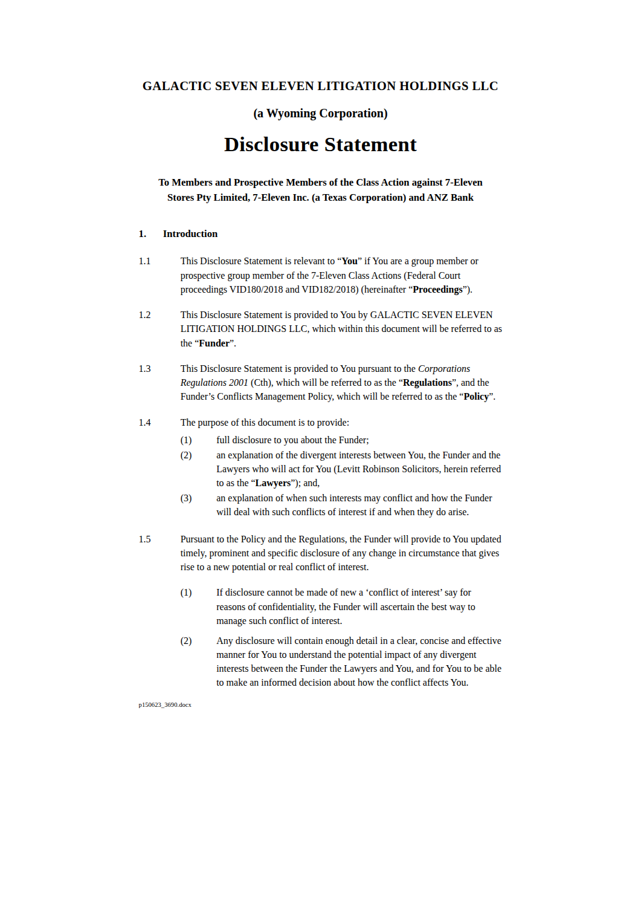GALACTIC SEVEN ELEVEN LITIGATION HOLDINGS LLC
(a Wyoming Corporation)
Disclosure Statement
To Members and Prospective Members of the Class Action against 7-Eleven
Stores Pty Limited, 7-Eleven Inc. (a Texas Corporation) and ANZ Bank
1. Introduction
1.1
This Disclosure Statement is relevant to “You” if You are a group member or prospective group member of the 7-Eleven Class Actions (Federal Court proceedings VID180/2018 and VID182/2018) (hereinafter “Proceedings”).
1.2
This Disclosure Statement is provided to You by GALACTIC SEVEN ELEVEN LITIGATION HOLDINGS LLC, which within this document will be referred to as the “Funder”.
1.3
This Disclosure Statement is provided to You pursuant to the Corporations Regulations 2001 (Cth), which will be referred to as the “Regulations”, and the Funder’s Conflicts Management Policy, which will be referred to as the “Policy”.
1.4
The purpose of this document is to provide:
(1) full disclosure to you about the Funder;
(2) an explanation of the divergent interests between You, the Funder and the Lawyers who will act for You (Levitt Robinson Solicitors, herein referred to as the “Lawyers”); and,
(3) an explanation of when such interests may conflict and how the Funder will deal with such conflicts of interest if and when they do arise.
1.5
Pursuant to the Policy and the Regulations, the Funder will provide to You updated timely, prominent and specific disclosure of any change in circumstance that gives rise to a new potential or real conflict of interest.
(1) If disclosure cannot be made of new a ‘conflict of interest’ say for reasons of confidentiality, the Funder will ascertain the best way to manage such conflict of interest.
(2) Any disclosure will contain enough detail in a clear, concise and effective manner for You to understand the potential impact of any divergent interests between the Funder the Lawyers and You, and for You to be able to make an informed decision about how the conflict affects You.
p150623_3690.docx